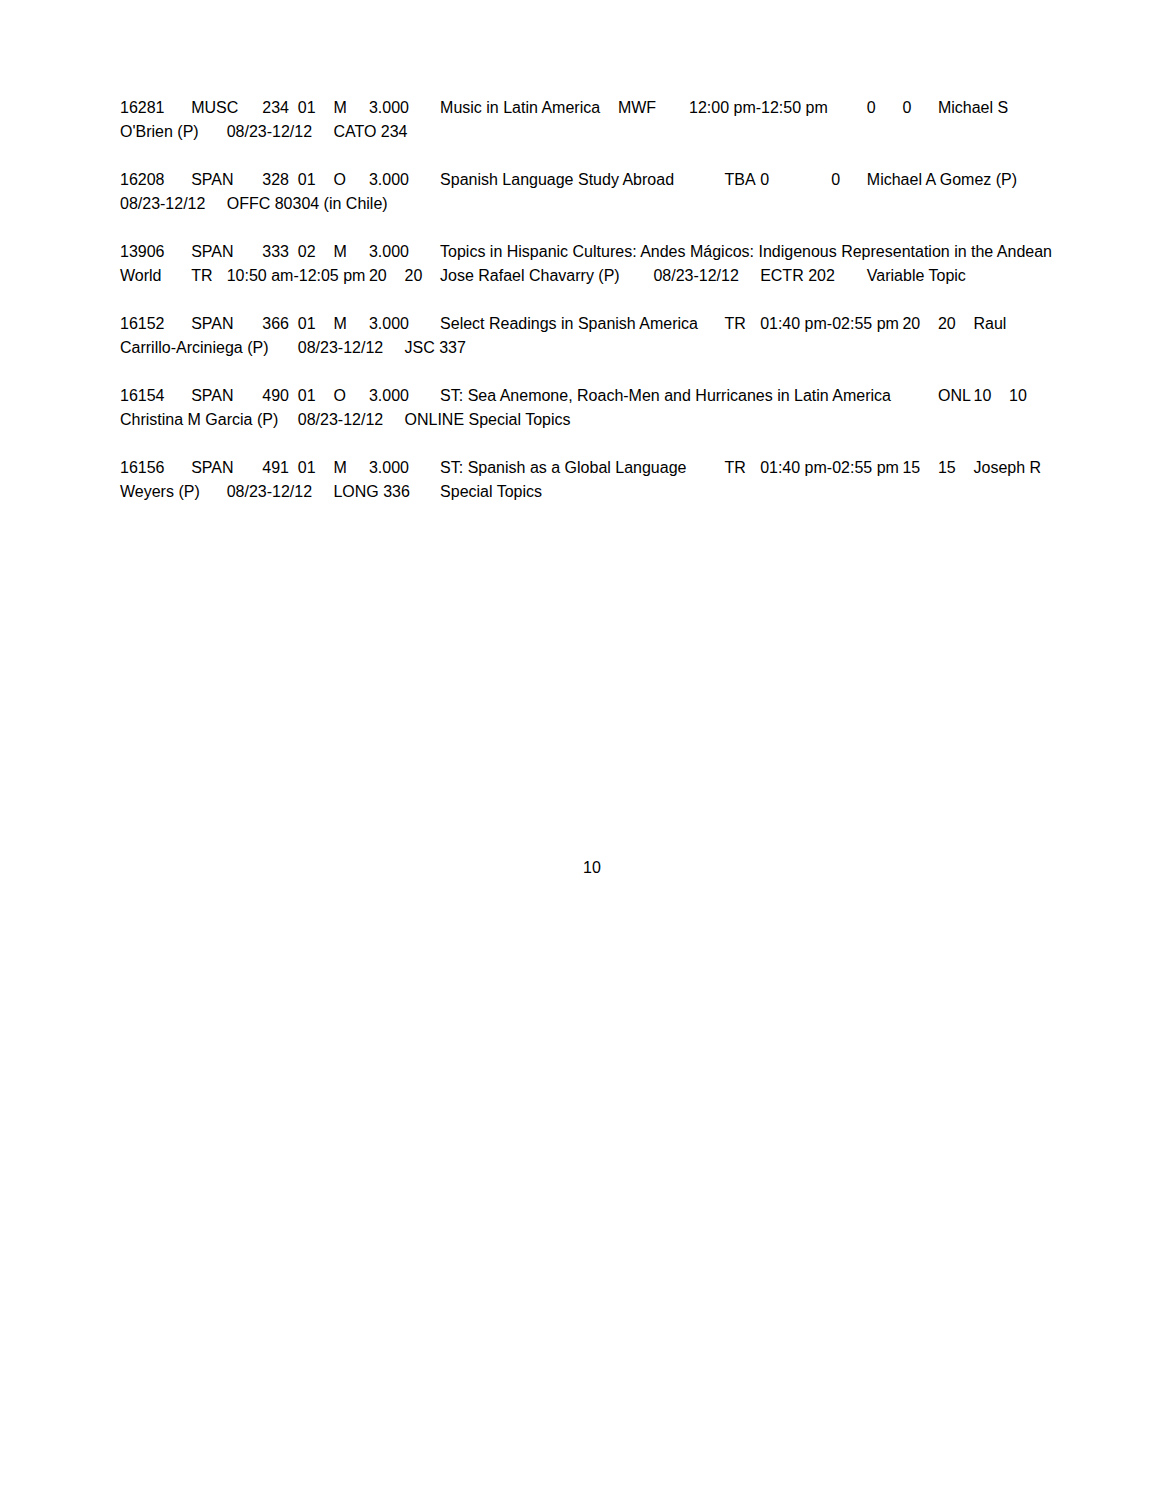16281 MUSC 234 01 M 3.000 Music in Latin America MWF 12:00 pm-12:50 pm 0 0 Michael S O'Brien (P) 08/23-12/12 CATO 234
16208 SPAN 328 01 O 3.000 Spanish Language Study Abroad TBA 0 0 Michael A Gomez (P) 08/23-12/12 OFFC 80304 (in Chile)
13906 SPAN 333 02 M 3.000 Topics in Hispanic Cultures: Andes Mágicos: Indigenous Representation in the Andean World TR 10:50 am-12:05 pm 20 20 Jose Rafael Chavarry (P) 08/23-12/12 ECTR 202 Variable Topic
16152 SPAN 366 01 M 3.000 Select Readings in Spanish America TR 01:40 pm-02:55 pm 20 20 Raul Carrillo-Arciniega (P) 08/23-12/12 JSC 337
16154 SPAN 490 01 O 3.000 ST: Sea Anemone, Roach-Men and Hurricanes in Latin America ONL 10 10 Christina M Garcia (P) 08/23-12/12 ONLINE Special Topics
16156 SPAN 491 01 M 3.000 ST: Spanish as a Global Language TR 01:40 pm-02:55 pm 15 15 Joseph R Weyers (P) 08/23-12/12 LONG 336 Special Topics
10